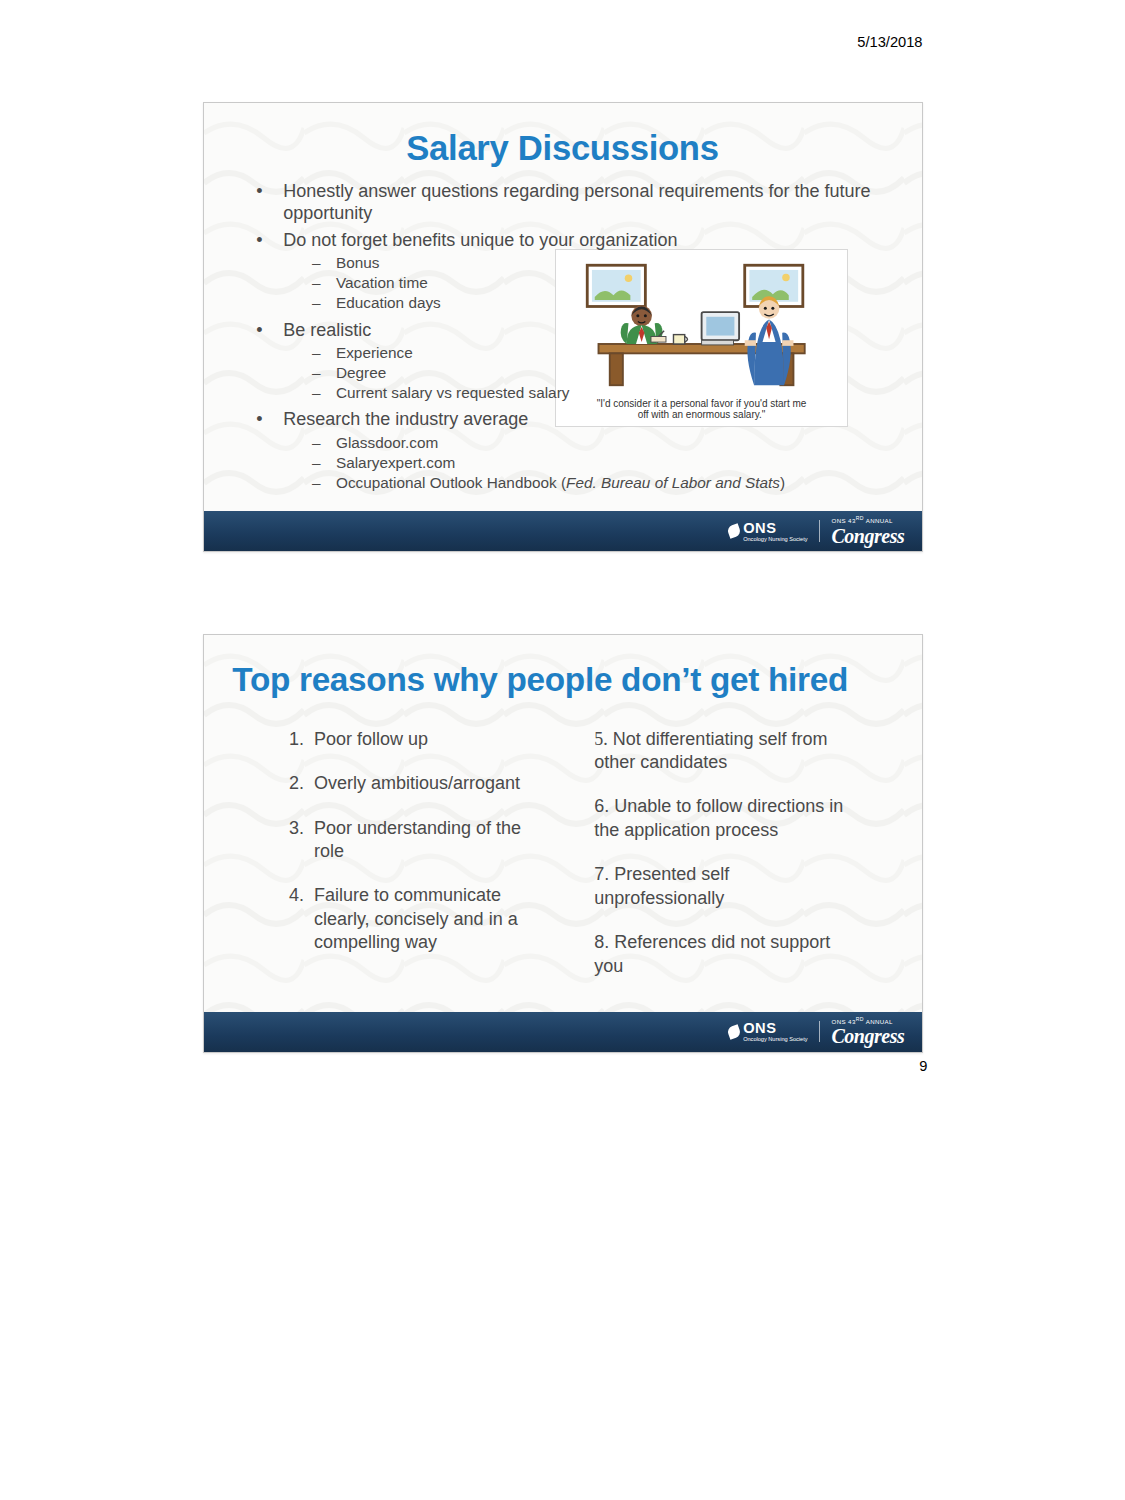5/13/2018
Salary Discussions
"I'd consider it a personal favor if you'd start me
off with an enormous salary."
Honestly answer questions regarding personal requirements for the future opportunity
Do not forget benefits unique to your organization
Bonus
Vacation time
Education days
Be realistic
Experience
Degree
Current salary vs requested salary
Research the industry average
Glassdoor.com
Salaryexpert.com
Occupational Outlook Handbook (Fed. Bureau of Labor and Stats)
ONSOncology Nursing Society
ONS 43RD ANNUAL Congress
Top reasons why people don’t get hired
Poor follow up
Overly ambitious/arrogant
Poor understanding of the role
Failure to communicate clearly, concisely and in a compelling way
5. Not differentiating self from other candidates
6. Unable to follow directions in the application process
7. Presented self unprofessionally
8. References did not support you
ONSOncology Nursing Society
ONS 43RD ANNUAL Congress
9